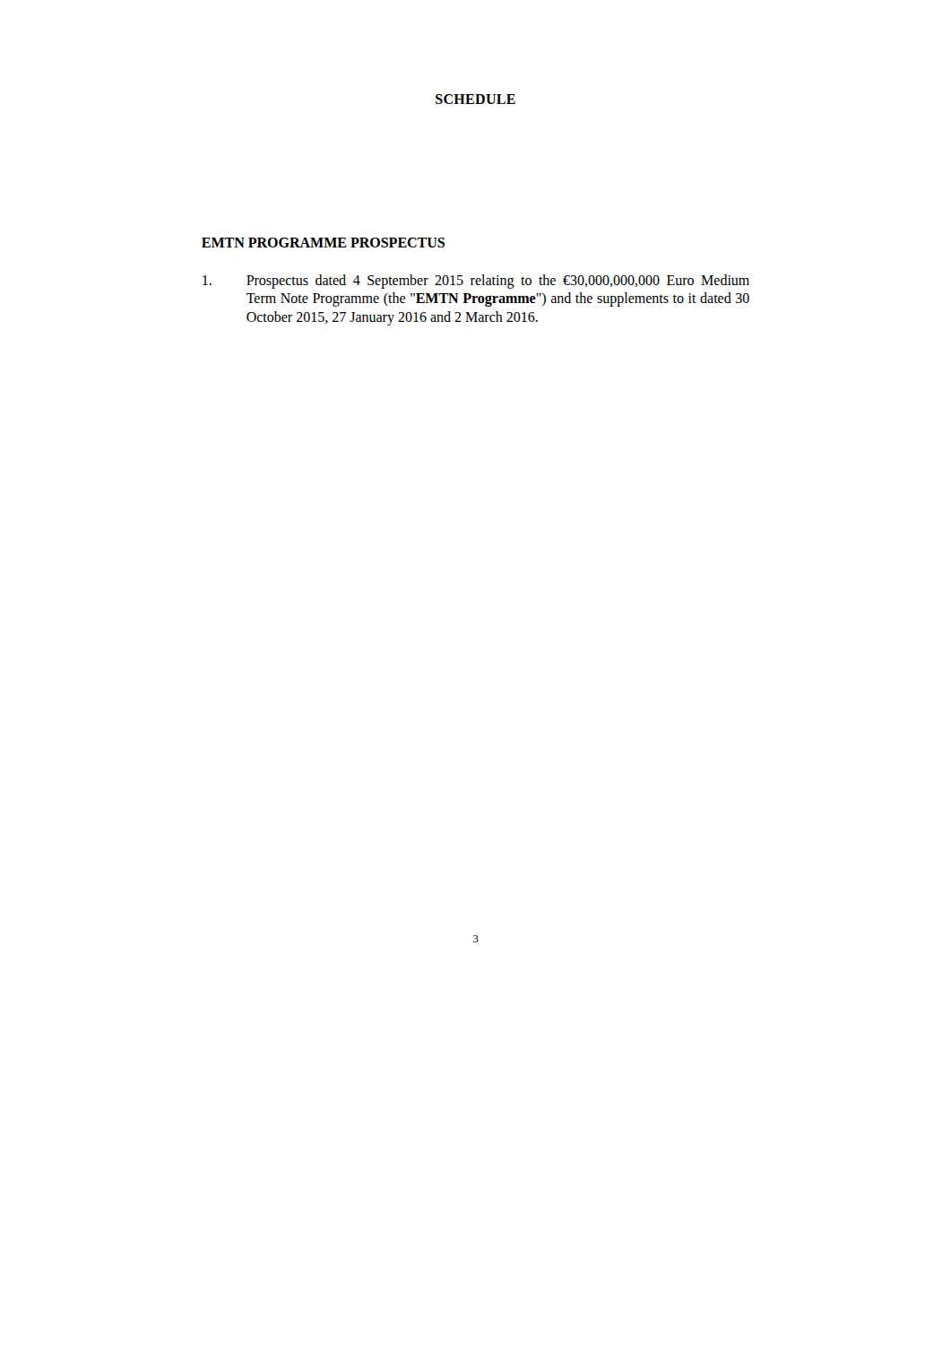SCHEDULE
EMTN PROGRAMME PROSPECTUS
1.
Prospectus dated 4 September 2015 relating to the €30,000,000,000 Euro Medium Term Note Programme (the "EMTN Programme") and the supplements to it dated 30 October 2015, 27 January 2016 and 2 March 2016.
3